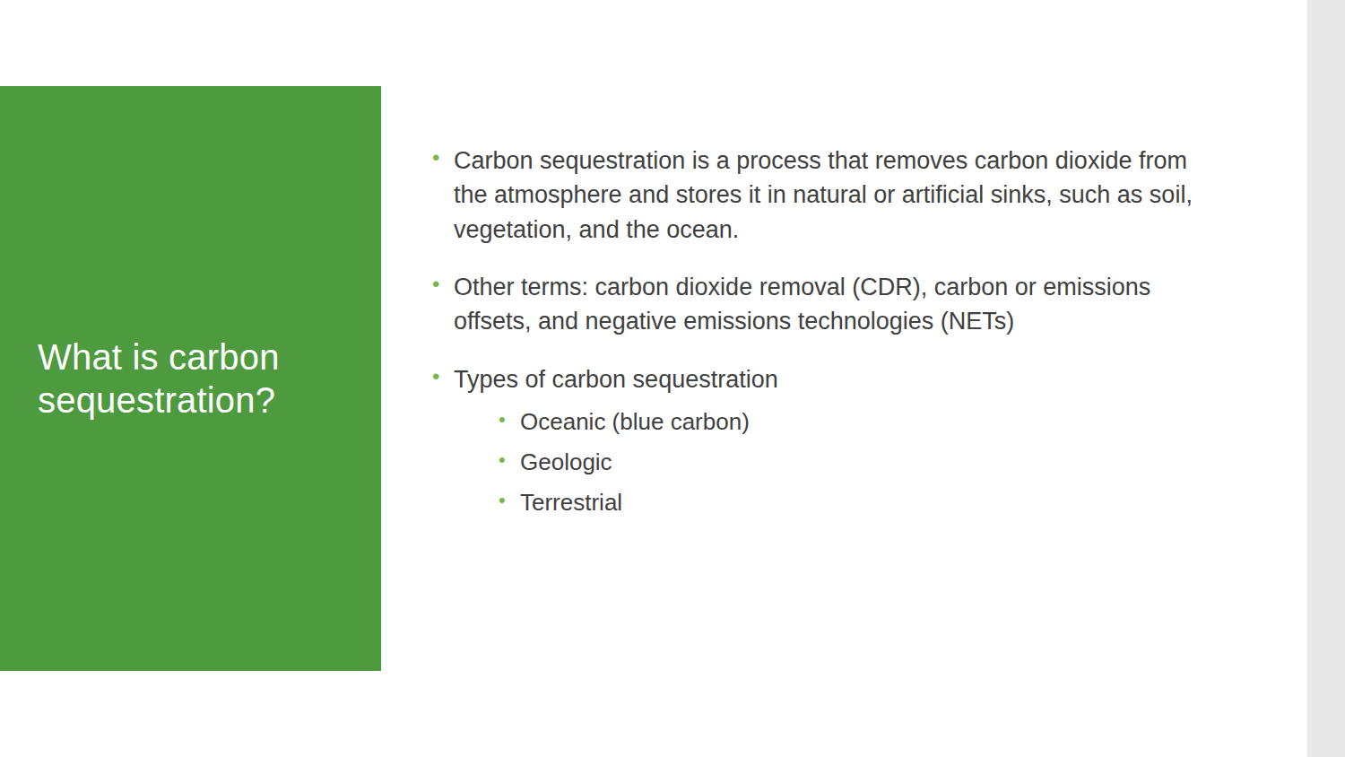What is carbon
sequestration?
Carbon sequestration is a process that removes carbon dioxide from the atmosphere and stores it in natural or artificial sinks, such as soil, vegetation, and the ocean.
Other terms: carbon dioxide removal (CDR), carbon or emissions offsets, and negative emissions technologies (NETs)
Types of carbon sequestration
Oceanic (blue carbon)
Geologic
Terrestrial